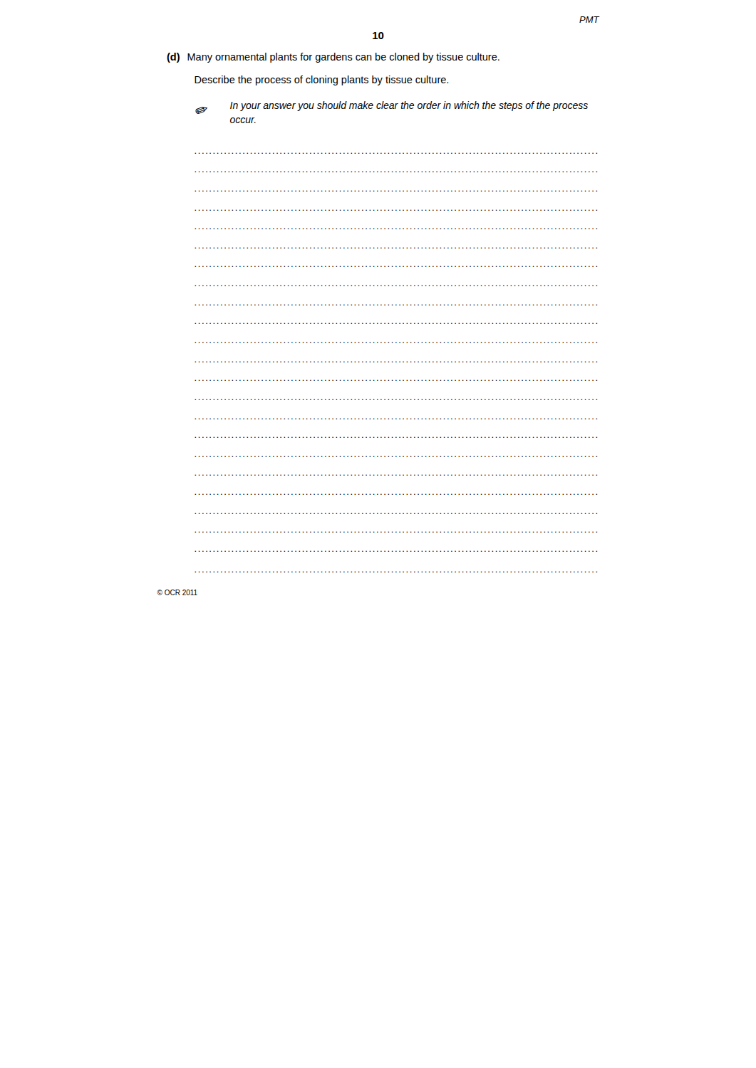PMT
10
(d)
Many ornamental plants for gardens can be cloned by tissue culture.
Describe the process of cloning plants by tissue culture.
✏
In your answer you should make clear the order in which the steps of the process occur.
..........................................................................................................................................
..........................................................................................................................................
..........................................................................................................................................
..........................................................................................................................................
..........................................................................................................................................
..........................................................................................................................................
..........................................................................................................................................
..........................................................................................................................................
..........................................................................................................................................
..........................................................................................................................................
..........................................................................................................................................
..........................................................................................................................................
..........................................................................................................................................
..........................................................................................................................................
..........................................................................................................................................
..........................................................................................................................................
..........................................................................................................................................
..........................................................................................................................................
..........................................................................................................................................
..........................................................................................................................................
..........................................................................................................................................
..........................................................................................................................................
.................................................................................................................................[7]
© OCR 2011